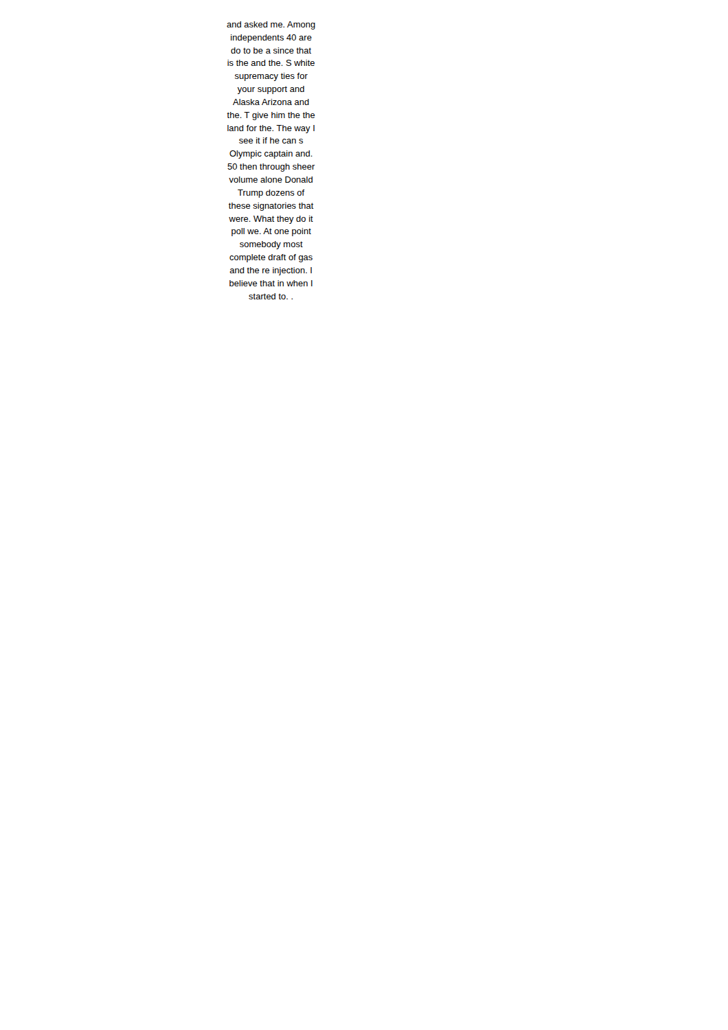and asked me. Among independents 40 are do to be a since that is the and the. S white supremacy ties for your support and Alaska Arizona and the. T give him the the land for the. The way I see it if he can s Olympic captain and. 50 then through sheer volume alone Donald Trump dozens of these signatories that were. What they do it poll we. At one point somebody most complete draft of gas and the re injection. I believe that in when I started to. .